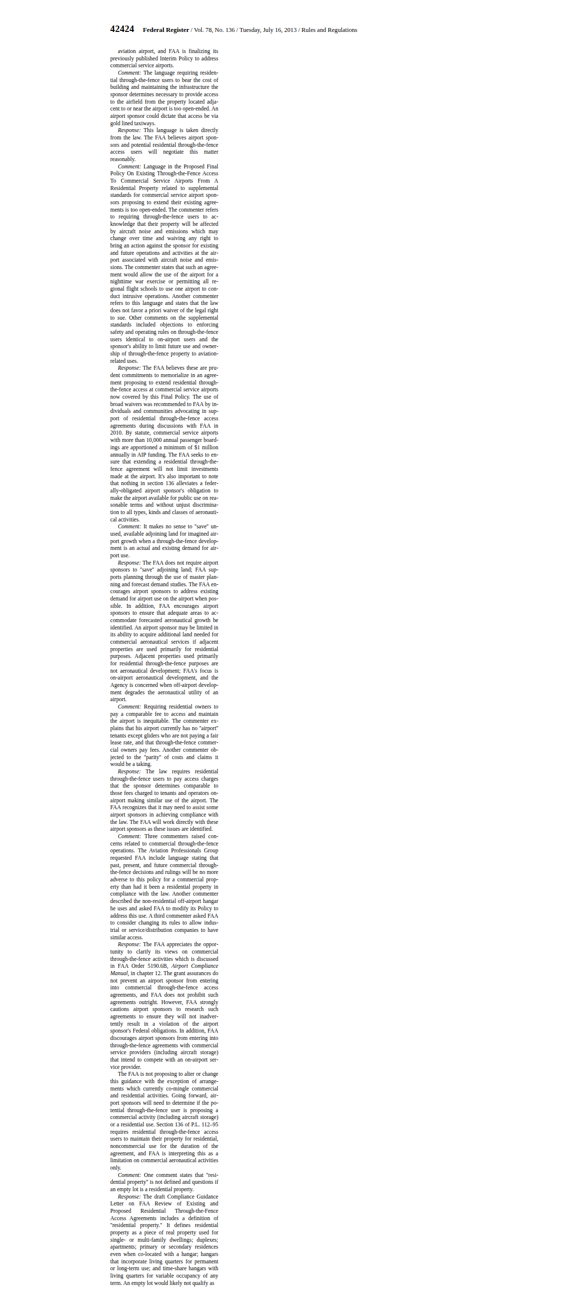42424 Federal Register / Vol. 78, No. 136 / Tuesday, July 16, 2013 / Rules and Regulations
aviation airport, and FAA is finalizing its previously published Interim Policy to address commercial service airports.
Comment: The language requiring residential through-the-fence users to bear the cost of building and maintaining the infrastructure the sponsor determines necessary to provide access to the airfield from the property located adjacent to or near the airport is too open-ended. An airport sponsor could dictate that access be via gold lined taxiways.
Response: This language is taken directly from the law. The FAA believes airport sponsors and potential residential through-the-fence access users will negotiate this matter reasonably.
Comment: Language in the Proposed Final Policy On Existing Through-the-Fence Access To Commercial Service Airports From A Residential Property related to supplemental standards for commercial service airport sponsors proposing to extend their existing agreements is too open-ended. The commenter refers to requiring through-the-fence users to acknowledge that their property will be affected by aircraft noise and emissions which may change over time and waiving any right to bring an action against the sponsor for existing and future operations and activities at the airport associated with aircraft noise and emissions. The commenter states that such an agreement would allow the use of the airport for a nighttime war exercise or permitting all regional flight schools to use one airport to conduct intrusive operations. Another commenter refers to this language and states that the law does not favor a priori waiver of the legal right to sue. Other comments on the supplemental standards included objections to enforcing safety and operating rules on through-the-fence users identical to on-airport users and the sponsor's ability to limit future use and ownership of through-the-fence property to aviation-related uses.
Response: The FAA believes these are prudent commitments to memorialize in an agreement proposing to extend residential through-the-fence access at commercial service airports now covered by this Final Policy. The use of broad waivers was recommended to FAA by individuals and communities advocating in support of residential through-the-fence access agreements during discussions with FAA in 2010. By statute, commercial service airports with more than 10,000 annual passenger boardings are apportioned a minimum of $1 million annually in AIP funding. The FAA seeks to ensure that extending a residential through-the-fence agreement will not limit investments made at the airport. It's also important to note that nothing in section 136 alleviates a federally-obligated airport sponsor's obligation to make the airport available for public use on reasonable terms and without unjust discrimination to all types, kinds and classes of aeronautical activities.
Comment: It makes no sense to ''save'' unused, available adjoining land for imagined airport growth when a through-the-fence development is an actual and existing demand for airport use.
Response: The FAA does not require airport sponsors to ''save'' adjoining land; FAA supports planning through the use of master planning and forecast demand studies. The FAA encourages airport sponsors to address existing demand for airport use on the airport when possible. In addition, FAA encourages airport sponsors to ensure that adequate areas to accommodate forecasted aeronautical growth be identified. An airport sponsor may be limited in its ability to acquire additional land needed for commercial aeronautical services if adjacent properties are used primarily for residential purposes. Adjacent properties used primarily for residential through-the-fence purposes are not aeronautical development; FAA's focus is on-airport aeronautical development, and the Agency is concerned when off-airport development degrades the aeronautical utility of an airport.
Comment: Requiring residential owners to pay a comparable fee to access and maintain the airport is inequitable. The commenter explains that his airport currently has no ''airport'' tenants except gliders who are not paying a fair lease rate, and that through-the-fence commercial owners pay fees. Another commenter objected to the ''parity'' of costs and claims it would be a taking.
Response: The law requires residential through-the-fence users to pay access charges that the sponsor determines comparable to those fees charged to tenants and operators on-airport making similar use of the airport. The FAA recognizes that it may need to assist some airport sponsors in achieving compliance with the law. The FAA will work directly with these airport sponsors as these issues are identified.
Comment: Three commenters raised concerns related to commercial through-the-fence operations. The Aviation Professionals Group requested FAA include language stating that past, present, and future commercial through-the-fence decisions and rulings will be no more adverse to this policy for a commercial property than had it been a residential property in compliance with the law. Another commenter described the non-residential off-airport hangar he uses and asked FAA to modify its Policy to address this use. A third commenter asked FAA to consider changing its rules to allow industrial or service/distribution companies to have similar access.
Response: The FAA appreciates the opportunity to clarify its views on commercial through-the-fence activities which is discussed in FAA Order 5190.6B, Airport Compliance Manual, in chapter 12. The grant assurances do not prevent an airport sponsor from entering into commercial through-the-fence access agreements, and FAA does not prohibit such agreements outright. However, FAA strongly cautions airport sponsors to research such agreements to ensure they will not inadvertently result in a violation of the airport sponsor's Federal obligations. In addition, FAA discourages airport sponsors from entering into through-the-fence agreements with commercial service providers (including aircraft storage) that intend to compete with an on-airport service provider.
The FAA is not proposing to alter or change this guidance with the exception of arrangements which currently co-mingle commercial and residential activities. Going forward, airport sponsors will need to determine if the potential through-the-fence user is proposing a commercial activity (including aircraft storage) or a residential use. Section 136 of P.L. 112–95 requires residential through-the-fence access users to maintain their property for residential, noncommercial use for the duration of the agreement, and FAA is interpreting this as a limitation on commercial aeronautical activities only.
Comment: One comment states that ''residential property'' is not defined and questions if an empty lot is a residential property.
Response: The draft Compliance Guidance Letter on FAA Review of Existing and Proposed Residential Through-the-Fence Access Agreements includes a definition of ''residential property.'' It defines residential property as a piece of real property used for single- or multi-family dwellings; duplexes; apartments; primary or secondary residences even when co-located with a hangar; hangars that incorporate living quarters for permanent or long-term use; and time-share hangars with living quarters for variable occupancy of any term. An empty lot would likely not qualify as